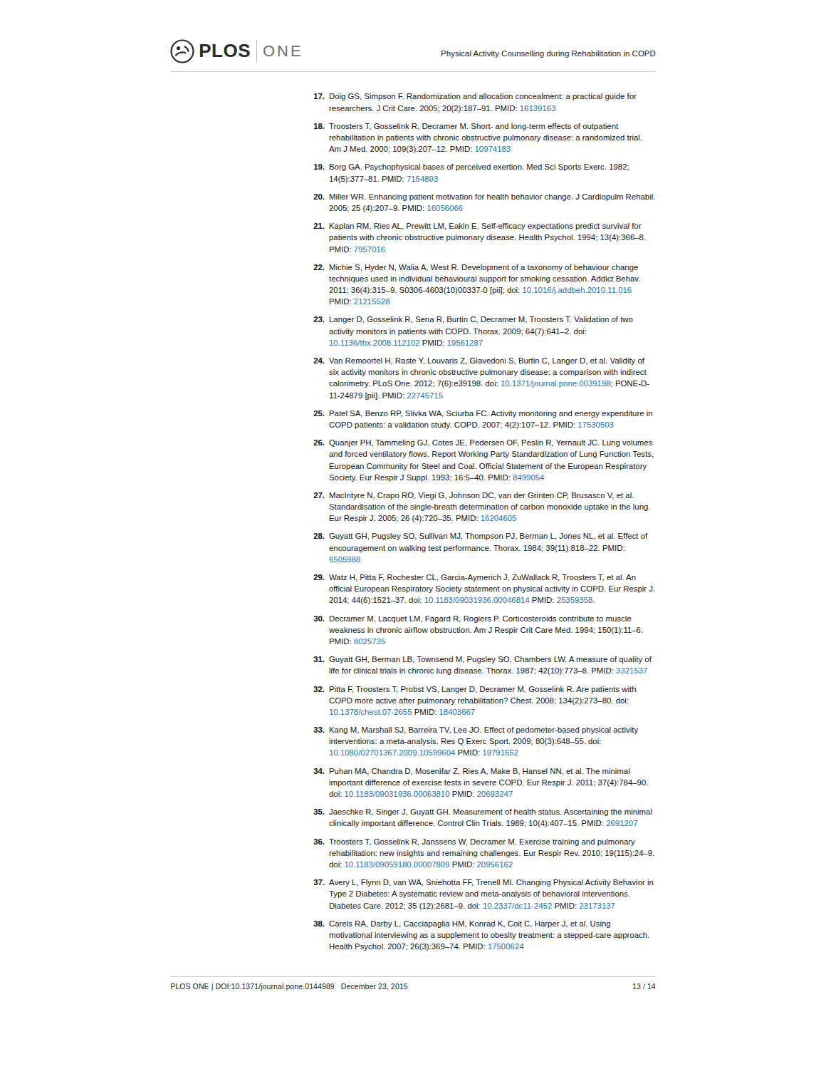PLOS ONE
Physical Activity Counselling during Rehabilitation in COPD
17. Doig GS, Simpson F. Randomization and allocation concealment: a practical guide for researchers. J Crit Care. 2005; 20(2):187–91. PMID: 16139163
18. Troosters T, Gosselink R, Decramer M. Short- and long-term effects of outpatient rehabilitation in patients with chronic obstructive pulmonary disease: a randomized trial. Am J Med. 2000; 109(3):207–12. PMID: 10974183
19. Borg GA. Psychophysical bases of perceived exertion. Med Sci Sports Exerc. 1982; 14(5):377–81. PMID: 7154893
20. Miller WR. Enhancing patient motivation for health behavior change. J Cardiopulm Rehabil. 2005; 25 (4):207–9. PMID: 16056066
21. Kaplan RM, Ries AL, Prewitt LM, Eakin E. Self-efficacy expectations predict survival for patients with chronic obstructive pulmonary disease. Health Psychol. 1994; 13(4):366–8. PMID: 7957016
22. Michie S, Hyder N, Walia A, West R. Development of a taxonomy of behaviour change techniques used in individual behavioural support for smoking cessation. Addict Behav. 2011; 36(4):315–9. S0306-4603(10)00337-0 [pii]; doi: 10.1016/j.addbeh.2010.11.016 PMID: 21215528
23. Langer D, Gosselink R, Sena R, Burtin C, Decramer M, Troosters T. Validation of two activity monitors in patients with COPD. Thorax. 2009; 64(7):641–2. doi: 10.1136/thx.2008.112102 PMID: 19561287
24. Van Remoortel H, Raste Y, Louvaris Z, Giavedoni S, Burtin C, Langer D, et al. Validity of six activity monitors in chronic obstructive pulmonary disease: a comparison with indirect calorimetry. PLoS One. 2012; 7(6):e39198. doi: 10.1371/journal.pone.0039198; PONE-D-11-24879 [pii]. PMID: 22745715
25. Patel SA, Benzo RP, Slivka WA, Sciurba FC. Activity monitoring and energy expenditure in COPD patients: a validation study. COPD. 2007; 4(2):107–12. PMID: 17530503
26. Quanjer PH, Tammeling GJ, Cotes JE, Pedersen OF, Peslin R, Yernault JC. Lung volumes and forced ventilatory flows. Report Working Party Standardization of Lung Function Tests, European Community for Steel and Coal. Official Statement of the European Respiratory Society. Eur Respir J Suppl. 1993; 16:5–40. PMID: 8499054
27. MacIntyre N, Crapo RO, Viegi G, Johnson DC, van der Grinten CP, Brusasco V, et al. Standardisation of the single-breath determination of carbon monoxide uptake in the lung. Eur Respir J. 2005; 26 (4):720–35. PMID: 16204605
28. Guyatt GH, Pugsley SO, Sullivan MJ, Thompson PJ, Berman L, Jones NL, et al. Effect of encouragement on walking test performance. Thorax. 1984; 39(11):818–22. PMID: 6505988
29. Watz H, Pitta F, Rochester CL, Garcia-Aymerich J, ZuWallack R, Troosters T, et al. An official European Respiratory Society statement on physical activity in COPD. Eur Respir J. 2014; 44(6):1521–37. doi: 10.1183/09031936.00046814 PMID: 25359358.
30. Decramer M, Lacquet LM, Fagard R, Rogiers P. Corticosteroids contribute to muscle weakness in chronic airflow obstruction. Am J Respir Crit Care Med. 1994; 150(1):11–6. PMID: 8025735
31. Guyatt GH, Berman LB, Townsend M, Pugsley SO, Chambers LW. A measure of quality of life for clinical trials in chronic lung disease. Thorax. 1987; 42(10):773–8. PMID: 3321537
32. Pitta F, Troosters T, Probst VS, Langer D, Decramer M, Gosselink R. Are patients with COPD more active after pulmonary rehabilitation? Chest. 2008; 134(2):273–80. doi: 10.1378/chest.07-2655 PMID: 18403667
33. Kang M, Marshall SJ, Barreira TV, Lee JO. Effect of pedometer-based physical activity interventions: a meta-analysis. Res Q Exerc Sport. 2009; 80(3):648–55. doi: 10.1080/02701367.2009.10599604 PMID: 19791652
34. Puhan MA, Chandra D, Mosenifar Z, Ries A, Make B, Hansel NN, et al. The minimal important difference of exercise tests in severe COPD. Eur Respir J. 2011; 37(4):784–90. doi: 10.1183/09031936.00063810 PMID: 20693247
35. Jaeschke R, Singer J, Guyatt GH. Measurement of health status. Ascertaining the minimal clinically important difference. Control Clin Trials. 1989; 10(4):407–15. PMID: 2691207
36. Troosters T, Gosselink R, Janssens W, Decramer M. Exercise training and pulmonary rehabilitation: new insights and remaining challenges. Eur Respir Rev. 2010; 19(115):24–9. doi: 10.1183/09059180.00007809 PMID: 20956162
37. Avery L, Flynn D, van WA, Sniehotta FF, Trenell MI. Changing Physical Activity Behavior in Type 2 Diabetes: A systematic review and meta-analysis of behavioral interventions. Diabetes Care. 2012; 35 (12):2681–9. doi: 10.2337/dc11-2452 PMID: 23173137
38. Carels RA, Darby L, Cacciapaglia HM, Konrad K, Coit C, Harper J, et al. Using motivational interviewing as a supplement to obesity treatment: a stepped-care approach. Health Psychol. 2007; 26(3):369–74. PMID: 17500624
PLOS ONE | DOI:10.1371/journal.pone.0144989 December 23, 2015
13 / 14